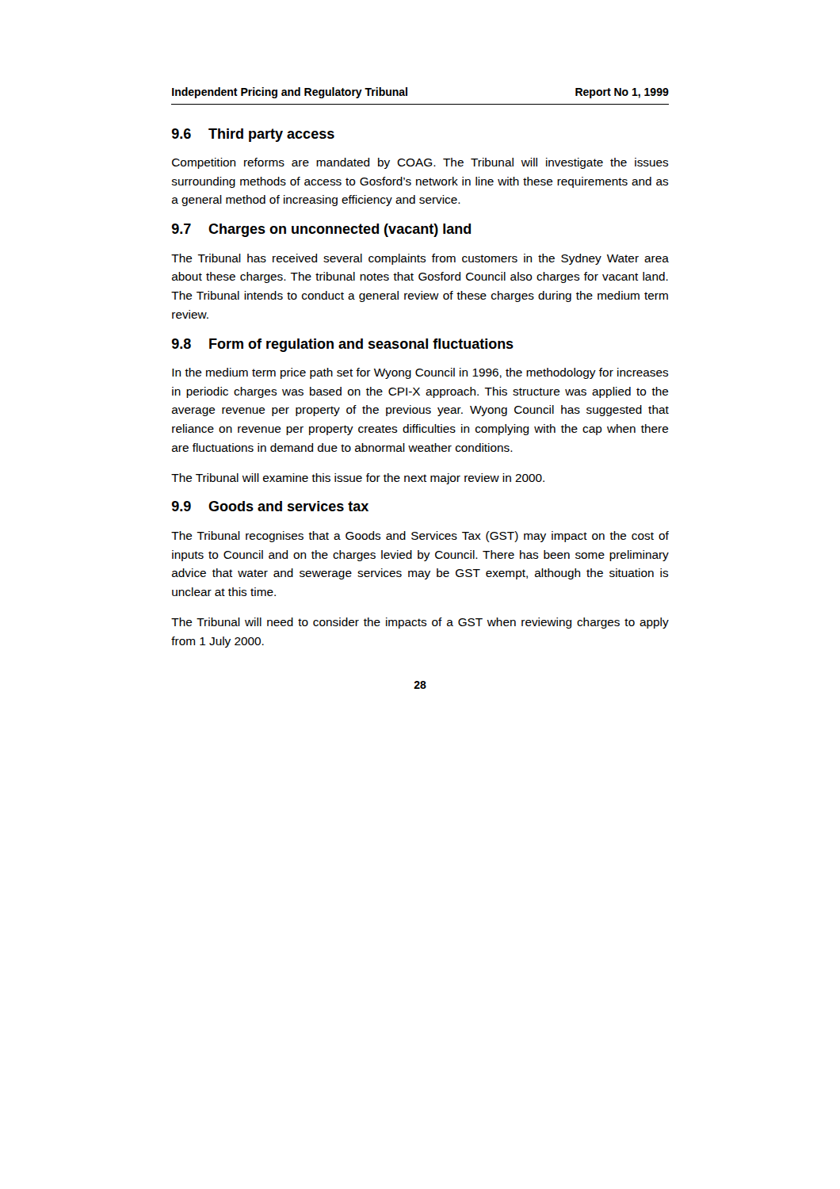Independent Pricing and Regulatory Tribunal
Report No 1, 1999
9.6 Third party access
Competition reforms are mandated by COAG. The Tribunal will investigate the issues surrounding methods of access to Gosford’s network in line with these requirements and as a general method of increasing efficiency and service.
9.7 Charges on unconnected (vacant) land
The Tribunal has received several complaints from customers in the Sydney Water area about these charges. The tribunal notes that Gosford Council also charges for vacant land. The Tribunal intends to conduct a general review of these charges during the medium term review.
9.8 Form of regulation and seasonal fluctuations
In the medium term price path set for Wyong Council in 1996, the methodology for increases in periodic charges was based on the CPI-X approach. This structure was applied to the average revenue per property of the previous year. Wyong Council has suggested that reliance on revenue per property creates difficulties in complying with the cap when there are fluctuations in demand due to abnormal weather conditions.
The Tribunal will examine this issue for the next major review in 2000.
9.9 Goods and services tax
The Tribunal recognises that a Goods and Services Tax (GST) may impact on the cost of inputs to Council and on the charges levied by Council. There has been some preliminary advice that water and sewerage services may be GST exempt, although the situation is unclear at this time.
The Tribunal will need to consider the impacts of a GST when reviewing charges to apply from 1 July 2000.
28